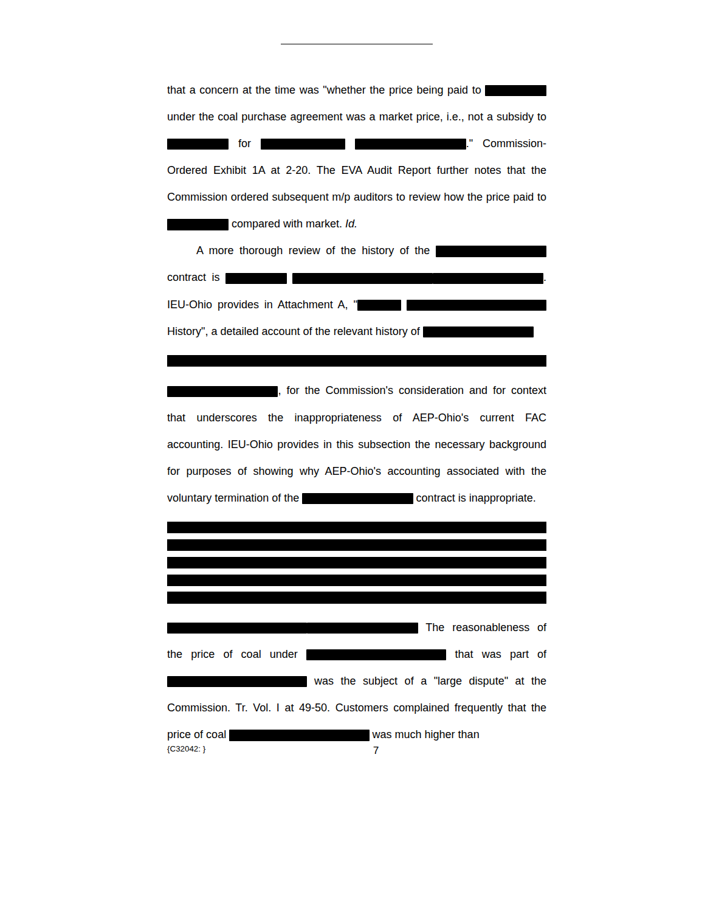that a concern at the time was "whether the price being paid to under the coal purchase agreement was a market price, i.e., not a subsidy to for ." Commission-Ordered Exhibit 1A at 2-20. The EVA Audit Report further notes that the Commission ordered subsequent m/p auditors to review how the price paid to compared with market. Id.
A more thorough review of the history of the contract is . IEU-Ohio provides in Attachment A, " History", a detailed account of the relevant history of
, for the Commission's consideration and for context that underscores the inappropriateness of AEP-Ohio's current FAC accounting. IEU-Ohio provides in this subsection the necessary background for purposes of showing why AEP-Ohio's accounting associated with the voluntary termination of the contract is inappropriate.
The reasonableness of the price of coal under that was part of was the subject of a "large dispute" at the Commission. Tr. Vol. I at 49-50. Customers complained frequently that the price of coal was much higher than
{C32042: }
7